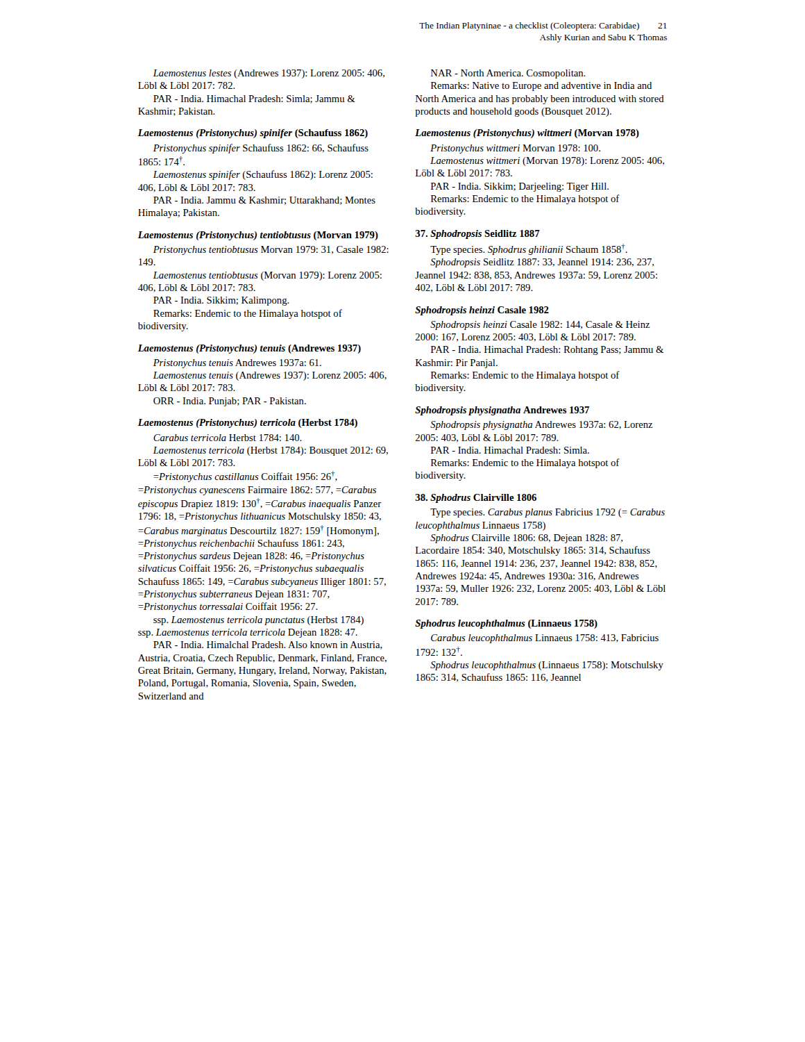21 The Indian Platyninae - a checklist (Coleoptera: Carabidae) Ashly Kurian and Sabu K Thomas
Laemostenus lestes (Andrewes 1937): Lorenz 2005: 406, Löbl & Löbl 2017: 782.
PAR - India. Himachal Pradesh: Simla; Jammu & Kashmir; Pakistan.
Laemostenus (Pristonychus) spinifer (Schaufuss 1862)
Pristonychus spinifer Schaufuss 1862: 66, Schaufuss 1865: 174†.
Laemostenus spinifer (Schaufuss 1862): Lorenz 2005: 406, Löbl & Löbl 2017: 783.
PAR - India. Jammu & Kashmir; Uttarakhand; Montes Himalaya; Pakistan.
Laemostenus (Pristonychus) tentiobtusus (Morvan 1979)
Pristonychus tentiobtusus Morvan 1979: 31, Casale 1982: 149.
Laemostenus tentiobtusus (Morvan 1979): Lorenz 2005: 406, Löbl & Löbl 2017: 783.
PAR - India. Sikkim; Kalimpong.
Remarks: Endemic to the Himalaya hotspot of biodiversity.
Laemostenus (Pristonychus) tenuis (Andrewes 1937)
Pristonychus tenuis Andrewes 1937a: 61.
Laemostenus tenuis (Andrewes 1937): Lorenz 2005: 406, Löbl & Löbl 2017: 783.
ORR - India. Punjab; PAR - Pakistan.
Laemostenus (Pristonychus) terricola (Herbst 1784)
Carabus terricola Herbst 1784: 140.
Laemostenus terricola (Herbst 1784): Bousquet 2012: 69, Löbl & Löbl 2017: 783.
=Pristonychus castillanus Coiffait 1956: 26†, =Pristonychus cyanescens Fairmaire 1862: 577, =Carabus episcopus Drapiez 1819: 130†, =Carabus inaequalis Panzer 1796: 18, =Pristonychus lithuanicus Motschulsky 1850: 43, =Carabus marginatus Descourtilz 1827: 159† [Homonym], =Pristonychus reichenbachii Schaufuss 1861: 243, =Pristonychus sardeus Dejean 1828: 46, =Pristonychus silvaticus Coiffait 1956: 26, =Pristonychus subaequalis Schaufuss 1865: 149, =Carabus subcyaneus Illiger 1801: 57, =Pristonychus subterraneus Dejean 1831: 707, =Pristonychus torressalai Coiffait 1956: 27.
ssp. Laemostenus terricola punctatus (Herbst 1784)
ssp. Laemostenus terricola terricola Dejean 1828: 47.
PAR - India. Himalchal Pradesh. Also known in Austria, Austria, Croatia, Czech Republic, Denmark, Finland, France, Great Britain, Germany, Hungary, Ireland, Norway, Pakistan, Poland, Portugal, Romania, Slovenia, Spain, Sweden, Switzerland and
NAR - North America. Cosmopolitan.
Remarks: Native to Europe and adventive in India and North America and has probably been introduced with stored products and household goods (Bousquet 2012).
Laemostenus (Pristonychus) wittmeri (Morvan 1978)
Pristonychus wittmeri Morvan 1978: 100.
Laemostenus wittmeri (Morvan 1978): Lorenz 2005: 406, Löbl & Löbl 2017: 783.
PAR - India. Sikkim; Darjeeling: Tiger Hill.
Remarks: Endemic to the Himalaya hotspot of biodiversity.
37. Sphodropsis Seidlitz 1887
Type species. Sphodrus ghilianii Schaum 1858†.
Sphodropsis Seidlitz 1887: 33, Jeannel 1914: 236, 237, Jeannel 1942: 838, 853, Andrewes 1937a: 59, Lorenz 2005: 402, Löbl & Löbl 2017: 789.
Sphodropsis heinzi Casale 1982
Sphodropsis heinzi Casale 1982: 144, Casale & Heinz 2000: 167, Lorenz 2005: 403, Löbl & Löbl 2017: 789.
PAR - India. Himachal Pradesh: Rohtang Pass; Jammu & Kashmir: Pir Panjal.
Remarks: Endemic to the Himalaya hotspot of biodiversity.
Sphodropsis physignatha Andrewes 1937
Sphodropsis physignatha Andrewes 1937a: 62, Lorenz 2005: 403, Löbl & Löbl 2017: 789.
PAR - India. Himachal Pradesh: Simla.
Remarks: Endemic to the Himalaya hotspot of biodiversity.
38. Sphodrus Clairville 1806
Type species. Carabus planus Fabricius 1792 (= Carabus leucophthalmus Linnaeus 1758)
Sphodrus Clairville 1806: 68, Dejean 1828: 87, Lacordaire 1854: 340, Motschulsky 1865: 314, Schaufuss 1865: 116, Jeannel 1914: 236, 237, Jeannel 1942: 838, 852, Andrewes 1924a: 45, Andrewes 1930a: 316, Andrewes 1937a: 59, Muller 1926: 232, Lorenz 2005: 403, Löbl & Löbl 2017: 789.
Sphodrus leucophthalmus (Linnaeus 1758)
Carabus leucophthalmus Linnaeus 1758: 413, Fabricius 1792: 132†.
Sphodrus leucophthalmus (Linnaeus 1758): Motschulsky 1865: 314, Schaufuss 1865: 116, Jeannel